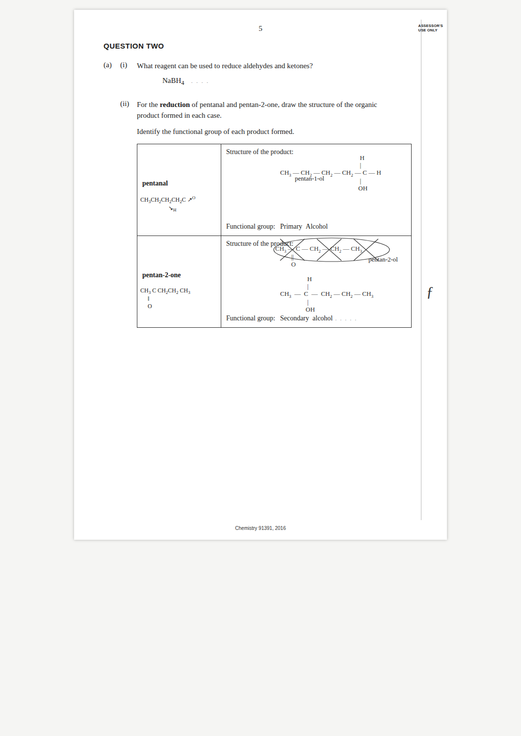ASSESSOR'S
USE ONLY
5
QUESTION TWO
(a)
(i)
What reagent can be used to reduce aldehydes and ketones?
NaBH4. . . .
(ii)
For the reduction of pentanal and pentan-2-one, draw the structure of the organic
product formed in each case.
Identify the functional group of each product formed.
| pentanal CH 3 CH 2 CH 2 CH 2 C ↗ O ↘ H | Structure of the product: H / CH 3 — CH 2 — CH 2 — CH 2 — C — H / OH pentan-1-ol Functional group: Primary Alcohol |
| pentan-2-one CH 3 C CH 2 CH 2 CH 3 ‖ O | Structure of the product: CH 3 — C — CH 2 — CH 2 — CH 3 // O pentan-2-ol H / CH 3 — C — CH 2 — CH 2 — CH 3 / OH Functional group: Secondary alcohol . . . . . ƒ |
Chemistry 91391, 2016